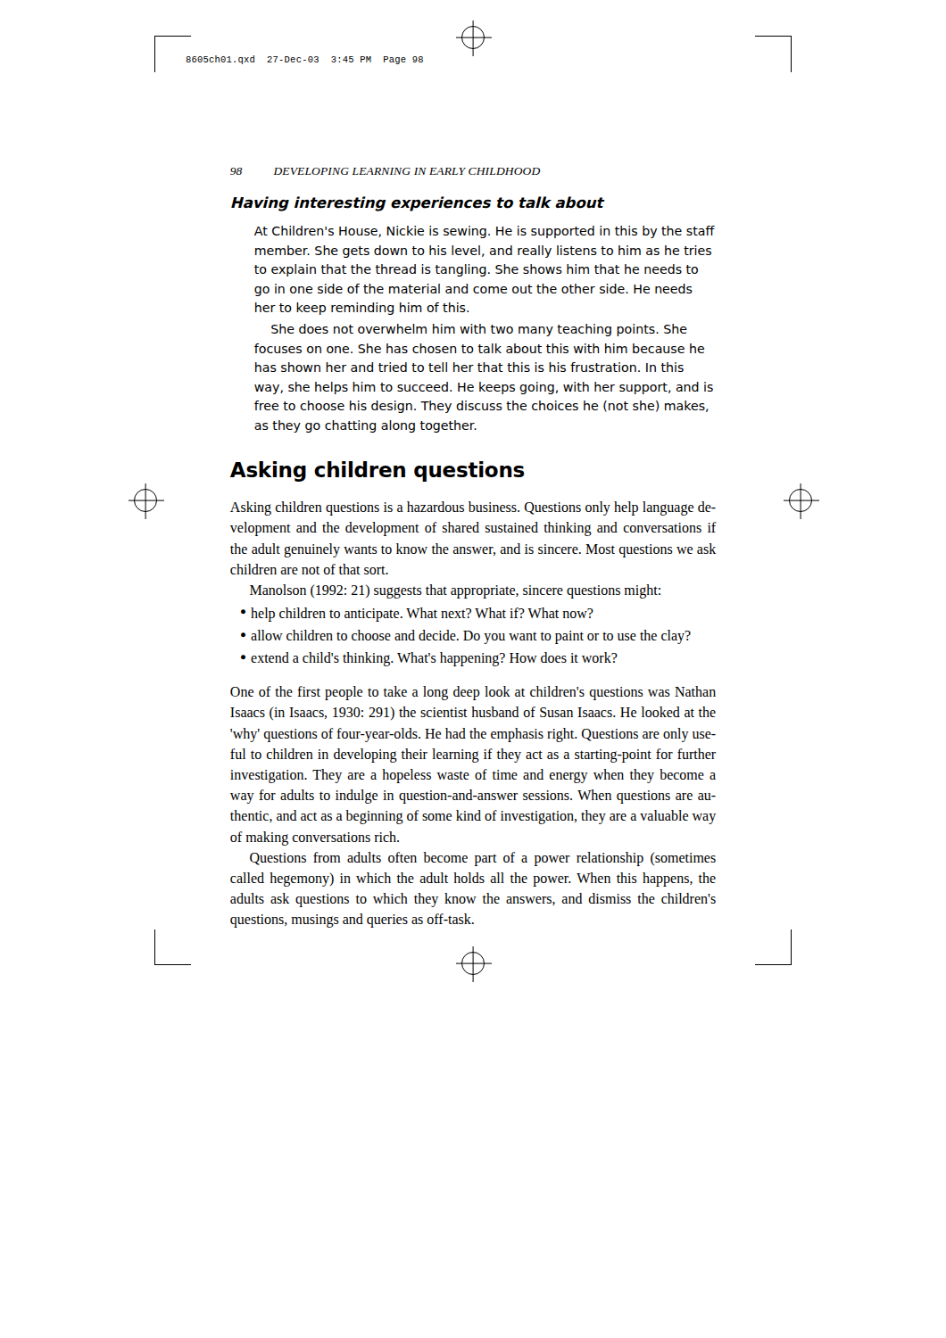8605ch01.qxd 27-Dec-03 3:45 PM Page 98
98 DEVELOPING LEARNING IN EARLY CHILDHOOD
Having interesting experiences to talk about
At Children's House, Nickie is sewing. He is supported in this by the staff member. She gets down to his level, and really listens to him as he tries to explain that the thread is tangling. She shows him that he needs to go in one side of the material and come out the other side. He needs her to keep reminding him of this.
She does not overwhelm him with two many teaching points. She focuses on one. She has chosen to talk about this with him because he has shown her and tried to tell her that this is his frustration. In this way, she helps him to succeed. He keeps going, with her support, and is free to choose his design. They discuss the choices he (not she) makes, as they go chatting along together.
Asking children questions
Asking children questions is a hazardous business. Questions only help language development and the development of shared sustained thinking and conversations if the adult genuinely wants to know the answer, and is sincere. Most questions we ask children are not of that sort.
Manolson (1992: 21) suggests that appropriate, sincere questions might:
help children to anticipate. What next? What if? What now?
allow children to choose and decide. Do you want to paint or to use the clay?
extend a child's thinking. What's happening? How does it work?
One of the first people to take a long deep look at children's questions was Nathan Isaacs (in Isaacs, 1930: 291) the scientist husband of Susan Isaacs. He looked at the 'why' questions of four-year-olds. He had the emphasis right. Questions are only useful to children in developing their learning if they act as a starting-point for further investigation. They are a hopeless waste of time and energy when they become a way for adults to indulge in question-and-answer sessions. When questions are authentic, and act as a beginning of some kind of investigation, they are a valuable way of making conversations rich.
Questions from adults often become part of a power relationship (sometimes called hegemony) in which the adult holds all the power. When this happens, the adults ask questions to which they know the answers, and dismiss the children's questions, musings and queries as off-task.